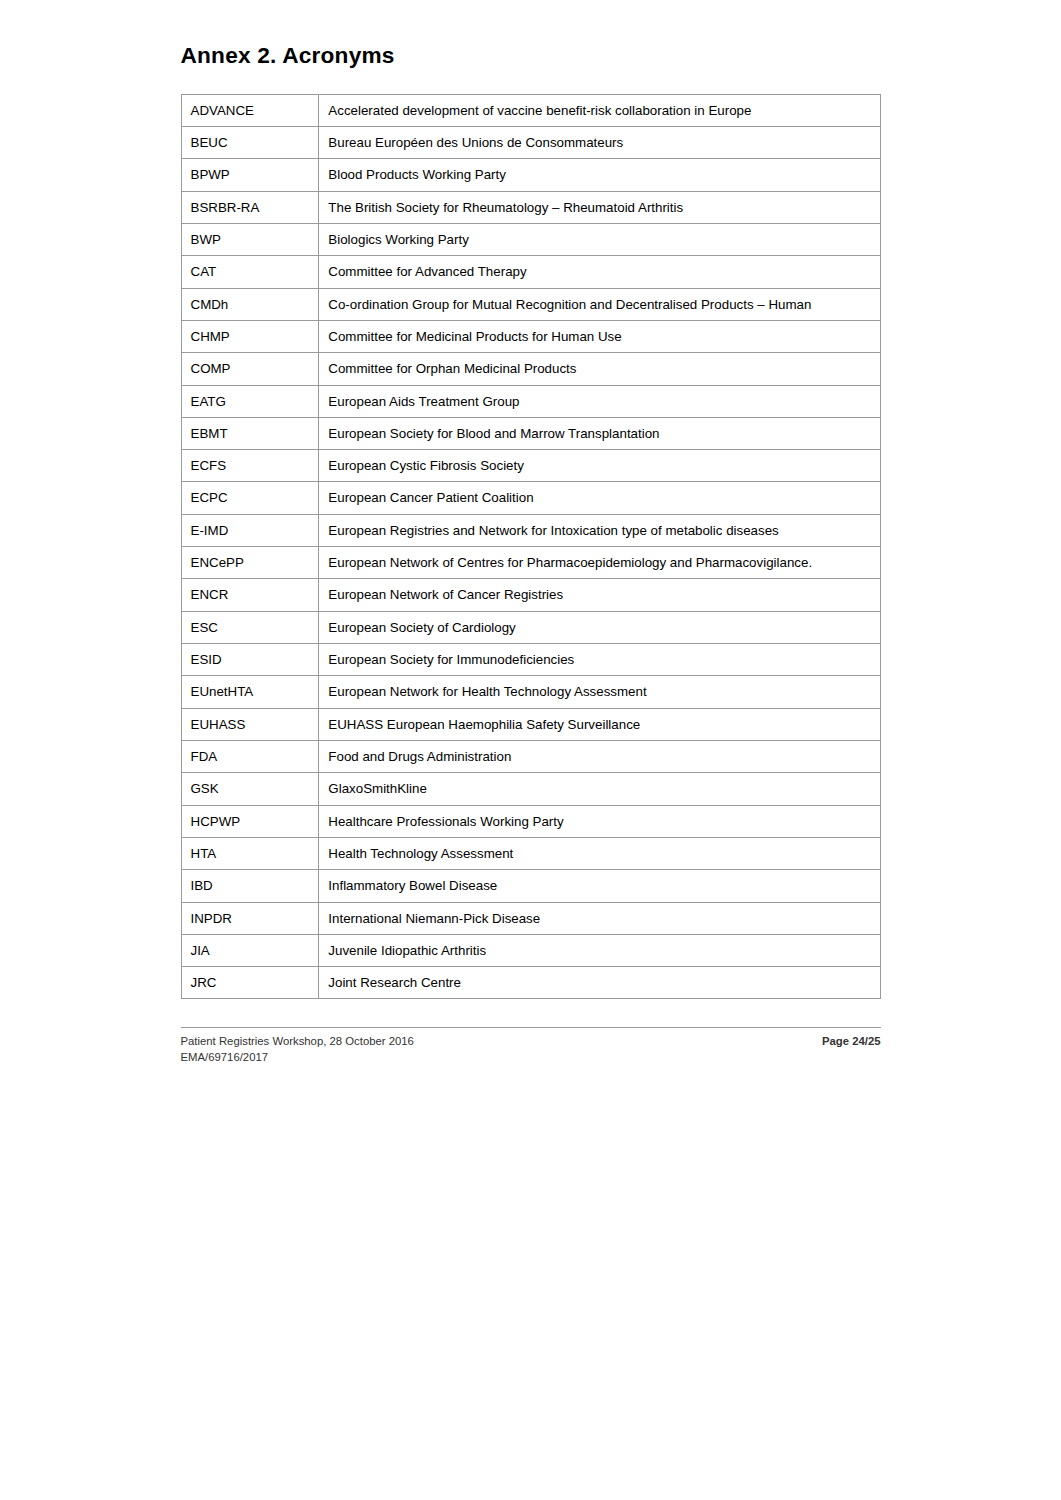Annex 2. Acronyms
| ADVANCE | Accelerated development of vaccine benefit-risk collaboration in Europe |
| BEUC | Bureau Européen des Unions de Consommateurs |
| BPWP | Blood Products Working Party |
| BSRBR-RA | The British Society for Rheumatology – Rheumatoid Arthritis |
| BWP | Biologics Working Party |
| CAT | Committee for Advanced Therapy |
| CMDh | Co-ordination Group for Mutual Recognition and Decentralised Products – Human |
| CHMP | Committee for Medicinal Products for Human Use |
| COMP | Committee for Orphan Medicinal Products |
| EATG | European Aids Treatment Group |
| EBMT | European Society for Blood and Marrow Transplantation |
| ECFS | European Cystic Fibrosis Society |
| ECPC | European Cancer Patient Coalition |
| E-IMD | European Registries and Network for Intoxication type of metabolic diseases |
| ENCePP | European Network of Centres for Pharmacoepidemiology and Pharmacovigilance. |
| ENCR | European Network of Cancer Registries |
| ESC | European Society of Cardiology |
| ESID | European Society for Immunodeficiencies |
| EUnetHTA | European Network for Health Technology Assessment |
| EUHASS | EUHASS European Haemophilia Safety Surveillance |
| FDA | Food and Drugs Administration |
| GSK | GlaxoSmithKline |
| HCPWP | Healthcare Professionals Working Party |
| HTA | Health Technology Assessment |
| IBD | Inflammatory Bowel Disease |
| INPDR | International Niemann-Pick Disease |
| JIA | Juvenile Idiopathic Arthritis |
| JRC | Joint Research Centre |
Patient Registries Workshop, 28 October 2016
EMA/69716/2017
Page 24/25